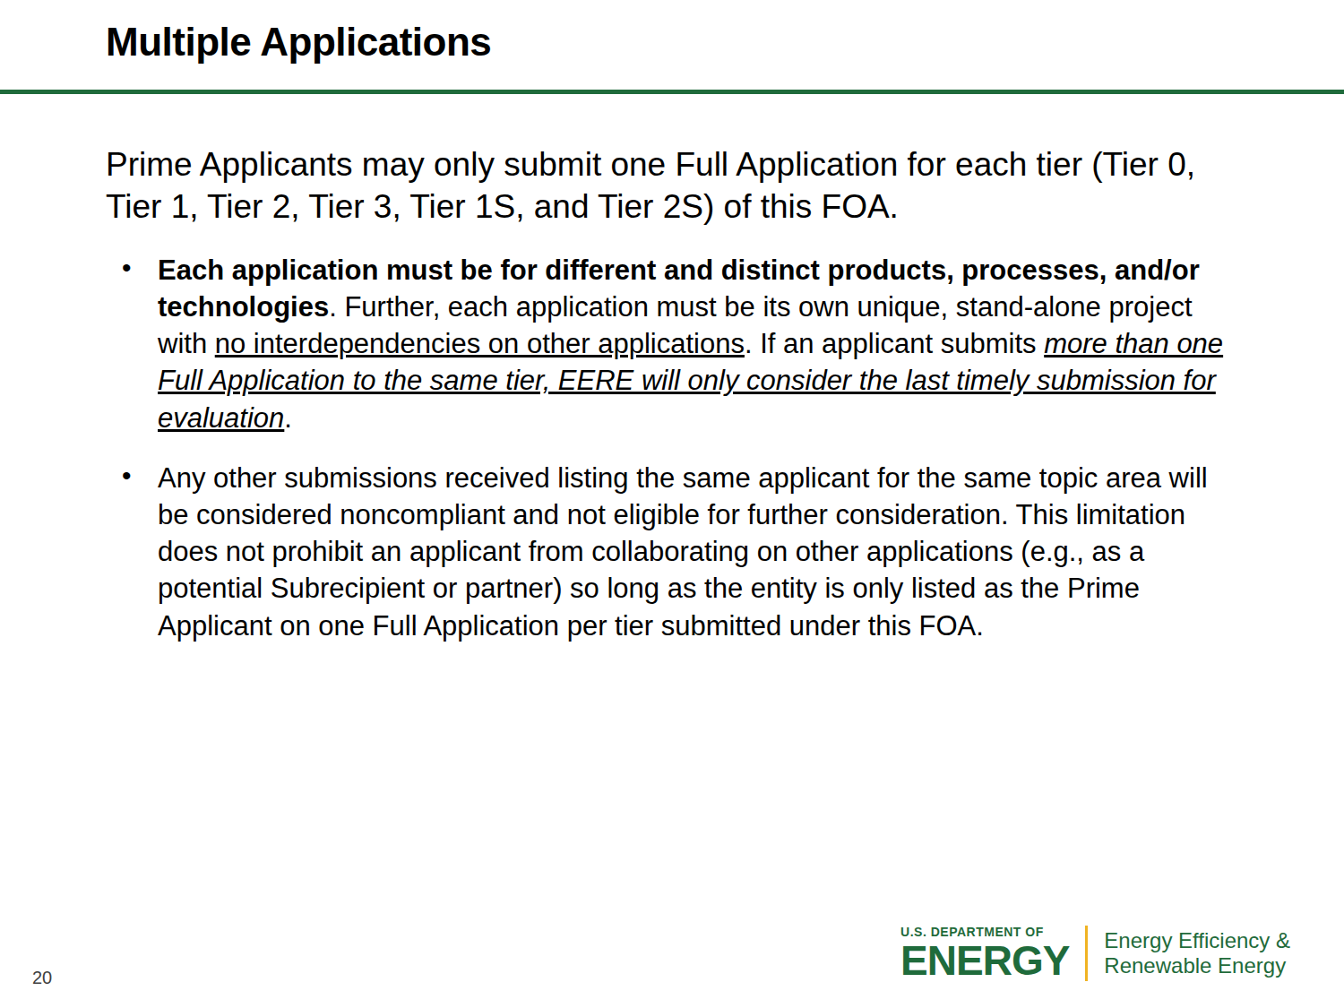Multiple Applications
Prime Applicants may only submit one Full Application for each tier (Tier 0, Tier 1, Tier 2, Tier 3, Tier 1S, and Tier 2S) of this FOA.
Each application must be for different and distinct products, processes, and/or technologies. Further, each application must be its own unique, stand-alone project with no interdependencies on other applications. If an applicant submits more than one Full Application to the same tier, EERE will only consider the last timely submission for evaluation.
Any other submissions received listing the same applicant for the same topic area will be considered noncompliant and not eligible for further consideration. This limitation does not prohibit an applicant from collaborating on other applications (e.g., as a potential Subrecipient or partner) so long as the entity is only listed as the Prime Applicant on one Full Application per tier submitted under this FOA.
20
U.S. DEPARTMENT OF ENERGY
Energy Efficiency &
Renewable Energy